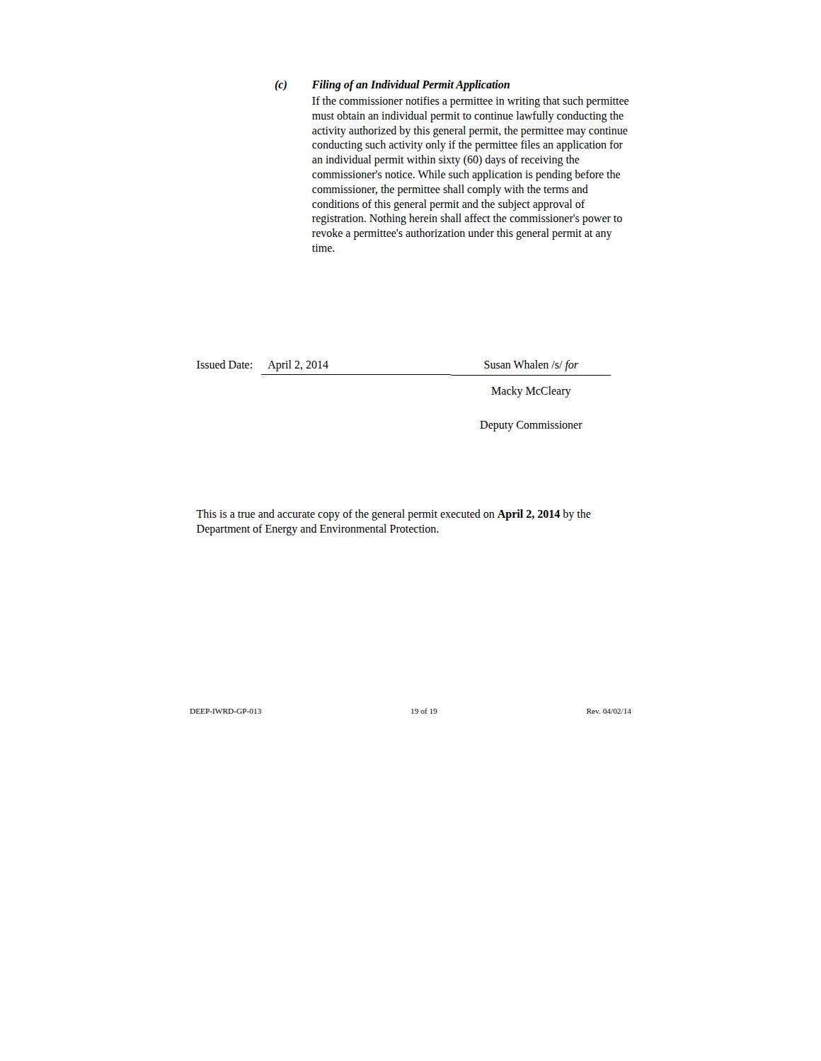(c) Filing of an Individual Permit Application
If the commissioner notifies a permittee in writing that such permittee must obtain an individual permit to continue lawfully conducting the activity authorized by this general permit, the permittee may continue conducting such activity only if the permittee files an application for an individual permit within sixty (60) days of receiving the commissioner's notice. While such application is pending before the commissioner, the permittee shall comply with the terms and conditions of this general permit and the subject approval of registration. Nothing herein shall affect the commissioner's power to revoke a permittee's authorization under this general permit at any time.
Issued Date: April 2, 2014
Susan Whalen /s/ for
Macky McCleary
Deputy Commissioner
This is a true and accurate copy of the general permit executed on April 2, 2014 by the Department of Energy and Environmental Protection.
DEEP-IWRD-GP-013
19 of 19
Rev. 04/02/14